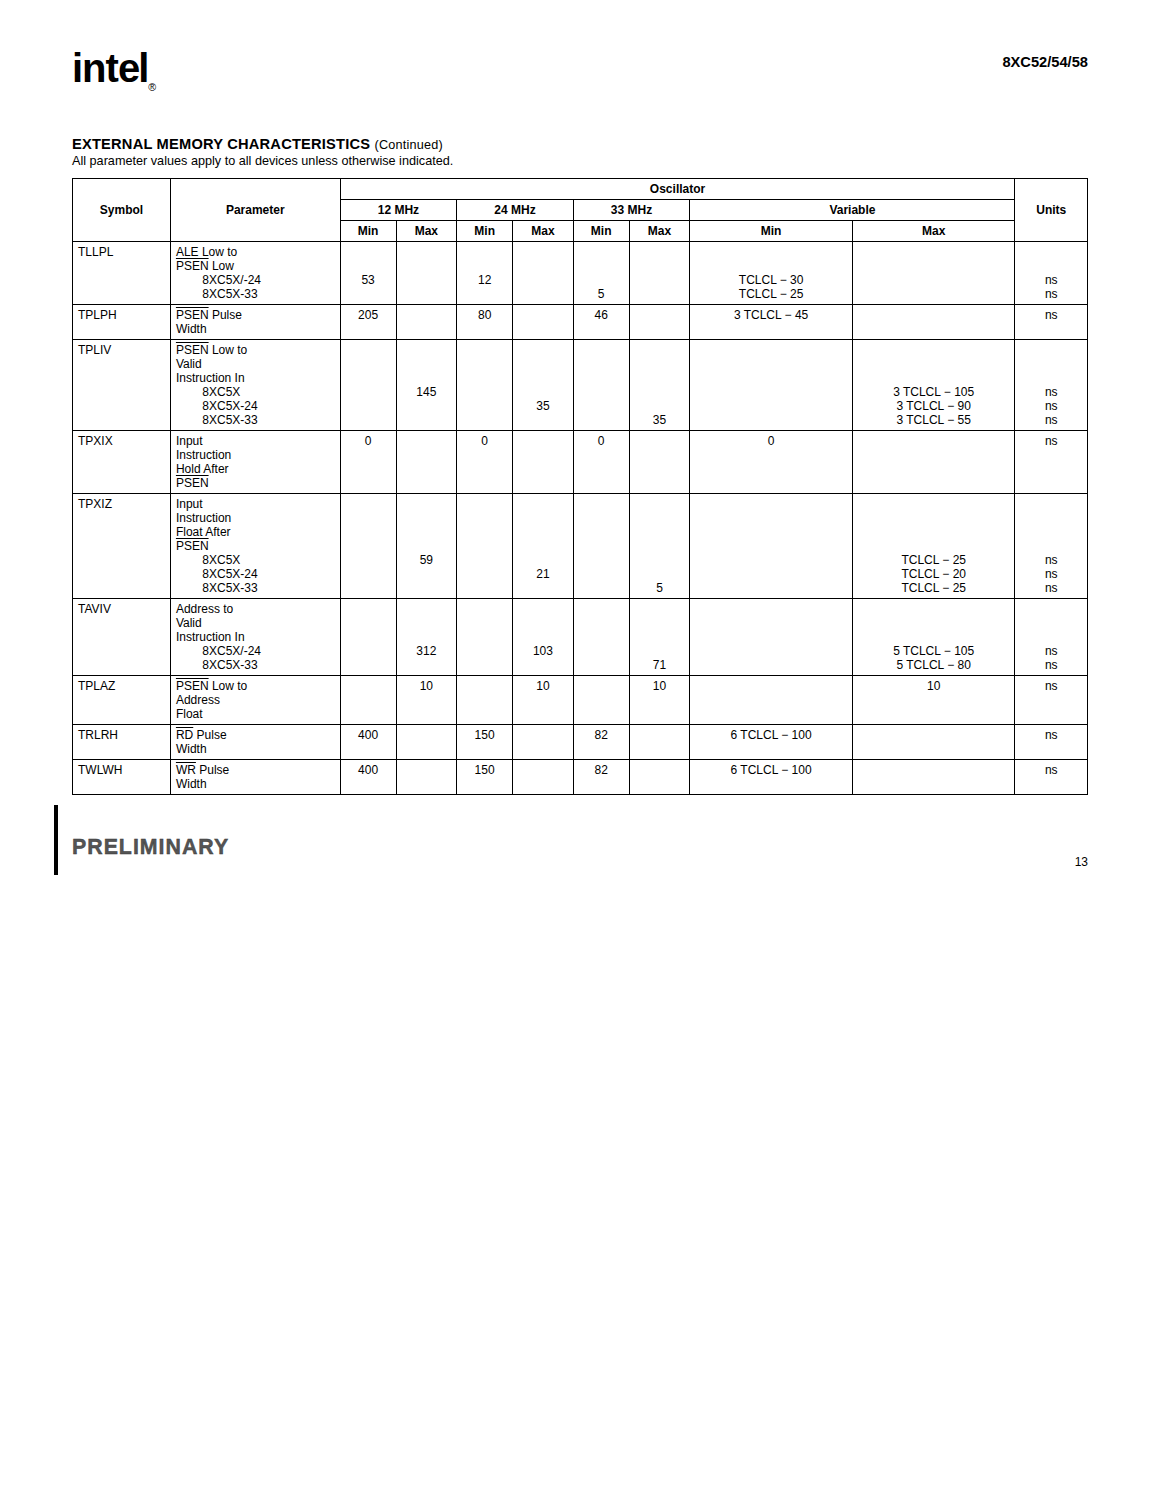intel®
8XC52/54/58
EXTERNAL MEMORY CHARACTERISTICS (Continued)
All parameter values apply to all devices unless otherwise indicated.
| Symbol | Parameter | Oscillator | Units |
| --- | --- | --- | --- |
| 12 MHz | 24 MHz | 33 MHz | Variable |
| Min | Max | Min | Max | Min | Max | Min | Max |
| TLLPL | ALE Low to PSEN Low 8XC5X/-24 8XC5X-33 | 53 | | 12 | | 5 | | TCLCL − 30 TCLCL − 25 | | ns ns |
| TPLPH | PSEN Pulse Width | 205 | | 80 | | 46 | | 3 TCLCL − 45 | | ns |
| TPLIV | PSEN Low to Valid Instruction In 8XC5X 8XC5X-24 8XC5X-33 | | 145 | | 35 | | 35 | | 3 TCLCL − 105 3 TCLCL − 90 3 TCLCL − 55 | ns ns ns |
| TPXIX | Input Instruction Hold After PSEN | 0 | | 0 | | 0 | | 0 | | ns |
| TPXIZ | Input Instruction Float After PSEN 8XC5X 8XC5X-24 8XC5X-33 | | 59 | | 21 | | 5 | | TCLCL − 25 TCLCL − 20 TCLCL − 25 | ns ns ns |
| TAVIV | Address to Valid Instruction In 8XC5X/-24 8XC5X-33 | | 312 | | 103 | | 71 | | 5 TCLCL − 105 5 TCLCL − 80 | ns ns |
| TPLAZ | PSEN Low to Address Float | | 10 | | 10 | | 10 | | 10 | ns |
| TRLRH | RD Pulse Width | 400 | | 150 | | 82 | | 6 TCLCL − 100 | | ns |
| TWLWH | WR Pulse Width | 400 | | 150 | | 82 | | 6 TCLCL − 100 | | ns |
PRELIMINARY 13